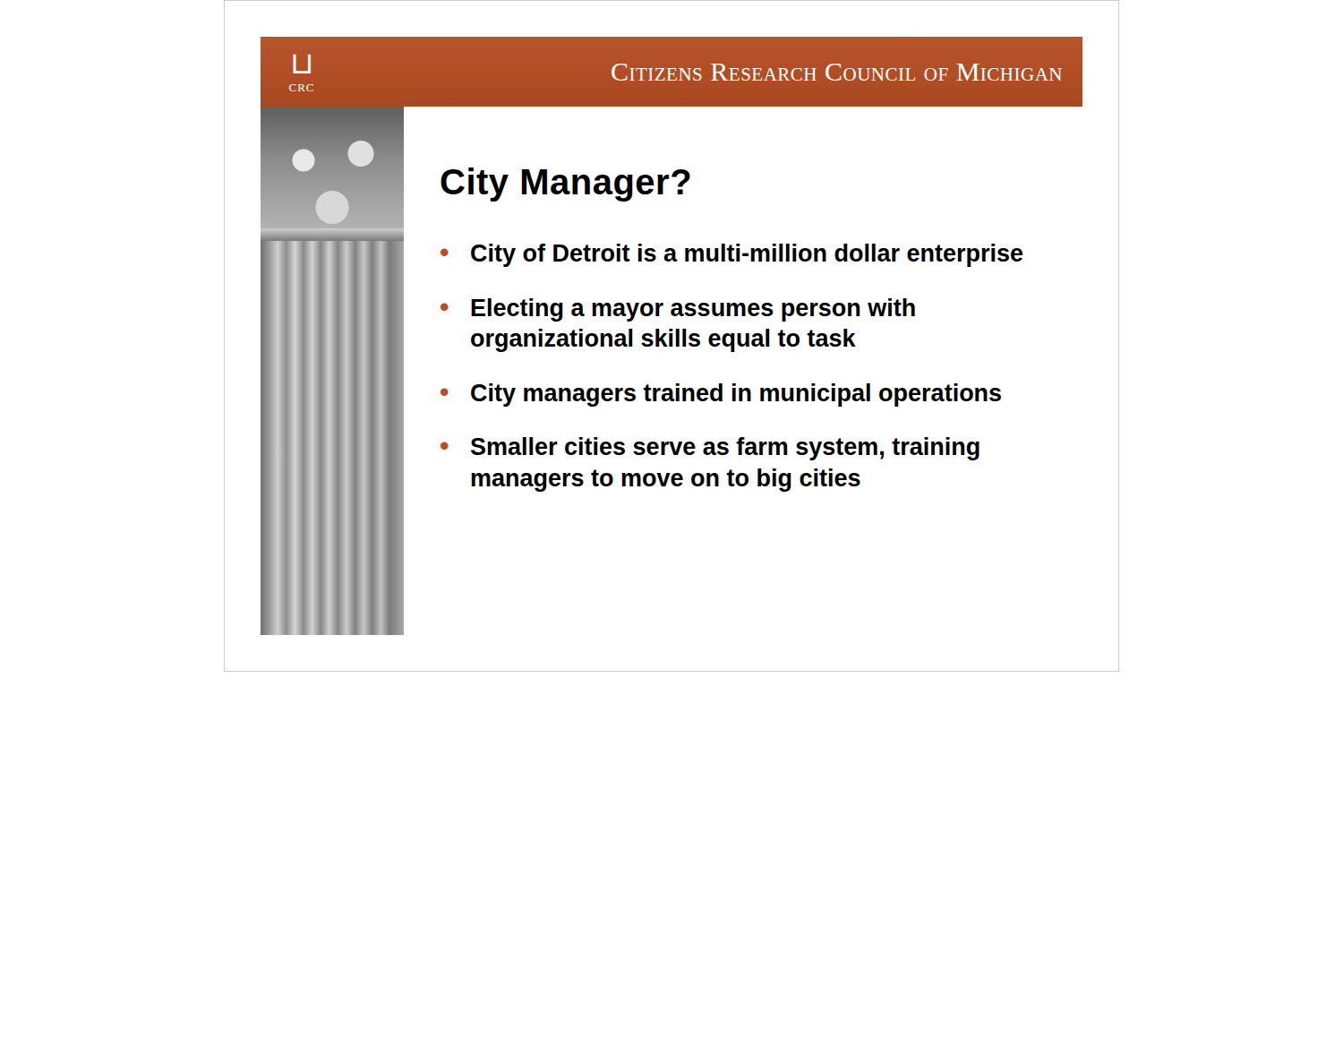Citizens Research Council of Michigan
⊔
CRC
City Manager?
City of Detroit is a multi-million dollar enterprise
Electing a mayor assumes person with organizational skills equal to task
City managers trained in municipal operations
Smaller cities serve as farm system, training managers to move on to big cities